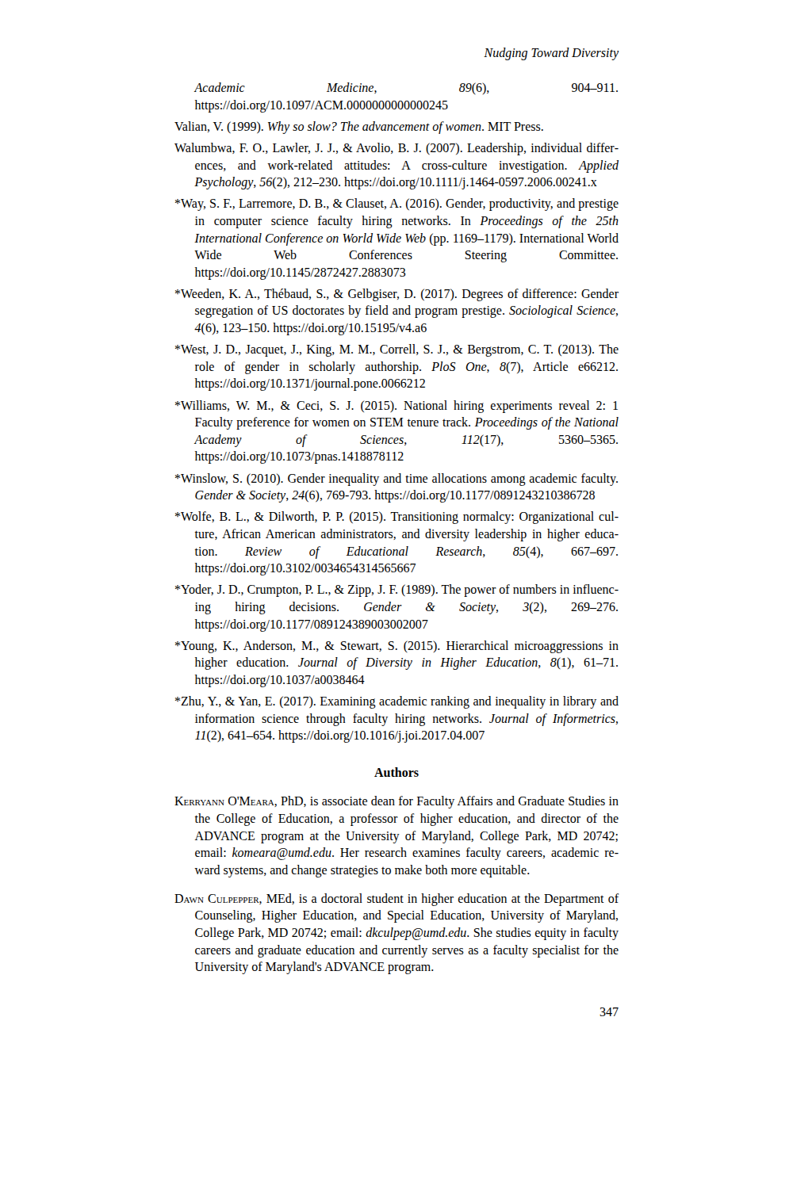Nudging Toward Diversity
Academic Medicine, 89(6), 904–911. https://doi.org/10.1097/ACM.0000000000000245
Valian, V. (1999). Why so slow? The advancement of women. MIT Press.
Walumbwa, F. O., Lawler, J. J., & Avolio, B. J. (2007). Leadership, individual differences, and work-related attitudes: A cross-culture investigation. Applied Psychology, 56(2), 212–230. https://doi.org/10.1111/j.1464-0597.2006.00241.x
*Way, S. F., Larremore, D. B., & Clauset, A. (2016). Gender, productivity, and prestige in computer science faculty hiring networks. In Proceedings of the 25th International Conference on World Wide Web (pp. 1169–1179). International World Wide Web Conferences Steering Committee. https://doi.org/10.1145/2872427.2883073
*Weeden, K. A., Thébaud, S., & Gelbgiser, D. (2017). Degrees of difference: Gender segregation of US doctorates by field and program prestige. Sociological Science, 4(6), 123–150. https://doi.org/10.15195/v4.a6
*West, J. D., Jacquet, J., King, M. M., Correll, S. J., & Bergstrom, C. T. (2013). The role of gender in scholarly authorship. PloS One, 8(7), Article e66212. https://doi.org/10.1371/journal.pone.0066212
*Williams, W. M., & Ceci, S. J. (2015). National hiring experiments reveal 2: 1 Faculty preference for women on STEM tenure track. Proceedings of the National Academy of Sciences, 112(17), 5360–5365. https://doi.org/10.1073/pnas.1418878112
*Winslow, S. (2010). Gender inequality and time allocations among academic faculty. Gender & Society, 24(6), 769-793. https://doi.org/10.1177/0891243210386728
*Wolfe, B. L., & Dilworth, P. P. (2015). Transitioning normalcy: Organizational culture, African American administrators, and diversity leadership in higher education. Review of Educational Research, 85(4), 667–697. https://doi.org/10.3102/0034654314565667
*Yoder, J. D., Crumpton, P. L., & Zipp, J. F. (1989). The power of numbers in influencing hiring decisions. Gender & Society, 3(2), 269–276. https://doi.org/10.1177/089124389003002007
*Young, K., Anderson, M., & Stewart, S. (2015). Hierarchical microaggressions in higher education. Journal of Diversity in Higher Education, 8(1), 61–71. https://doi.org/10.1037/a0038464
*Zhu, Y., & Yan, E. (2017). Examining academic ranking and inequality in library and information science through faculty hiring networks. Journal of Informetrics, 11(2), 641–654. https://doi.org/10.1016/j.joi.2017.04.007
Authors
Kerryann O'Meara, PhD, is associate dean for Faculty Affairs and Graduate Studies in the College of Education, a professor of higher education, and director of the ADVANCE program at the University of Maryland, College Park, MD 20742; email: komeara@umd.edu. Her research examines faculty careers, academic reward systems, and change strategies to make both more equitable.
Dawn Culpepper, MEd, is a doctoral student in higher education at the Department of Counseling, Higher Education, and Special Education, University of Maryland, College Park, MD 20742; email: dkculpep@umd.edu. She studies equity in faculty careers and graduate education and currently serves as a faculty specialist for the University of Maryland's ADVANCE program.
347